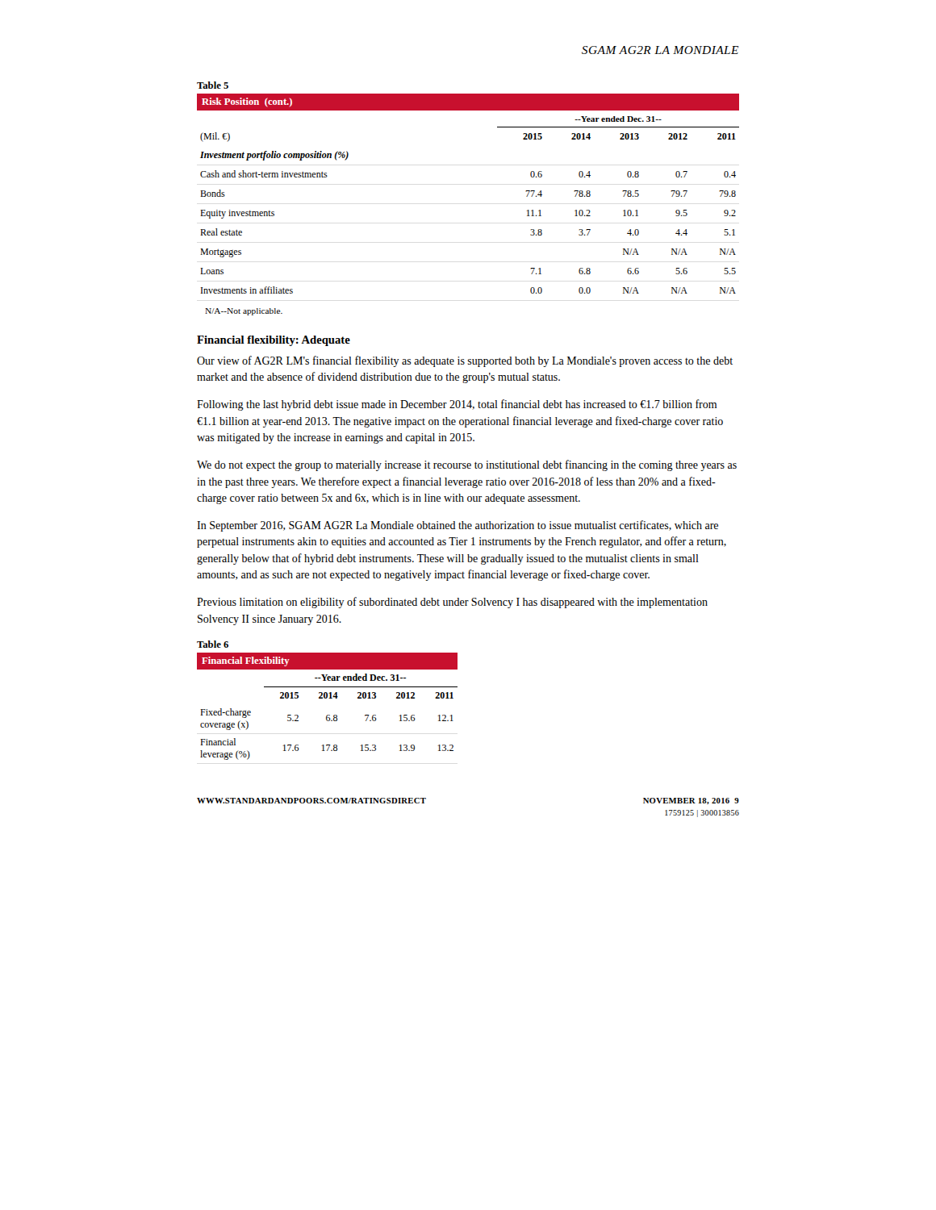SGAM AG2R LA MONDIALE
Table 5
Risk Position (cont.)
| | --Year ended Dec. 31-- |
| (Mil. €) | 2015 | 2014 | 2013 | 2012 | 2011 |
| Investment portfolio composition (%) | | | | | |
| Cash and short-term investments | 0.6 | 0.4 | 0.8 | 0.7 | 0.4 |
| Bonds | 77.4 | 78.8 | 78.5 | 79.7 | 79.8 |
| Equity investments | 11.1 | 10.2 | 10.1 | 9.5 | 9.2 |
| Real estate | 3.8 | 3.7 | 4.0 | 4.4 | 5.1 |
| Mortgages | | | N/A | N/A | N/A |
| Loans | 7.1 | 6.8 | 6.6 | 5.6 | 5.5 |
| Investments in affiliates | 0.0 | 0.0 | N/A | N/A | N/A |
N/A--Not applicable.
Financial flexibility: Adequate
Our view of AG2R LM's financial flexibility as adequate is supported both by La Mondiale's proven access to the debt market and the absence of dividend distribution due to the group's mutual status.
Following the last hybrid debt issue made in December 2014, total financial debt has increased to €1.7 billion from €1.1 billion at year-end 2013. The negative impact on the operational financial leverage and fixed-charge cover ratio was mitigated by the increase in earnings and capital in 2015.
We do not expect the group to materially increase it recourse to institutional debt financing in the coming three years as in the past three years. We therefore expect a financial leverage ratio over 2016-2018 of less than 20% and a fixed-charge cover ratio between 5x and 6x, which is in line with our adequate assessment.
In September 2016, SGAM AG2R La Mondiale obtained the authorization to issue mutualist certificates, which are perpetual instruments akin to equities and accounted as Tier 1 instruments by the French regulator, and offer a return, generally below that of hybrid debt instruments. These will be gradually issued to the mutualist clients in small amounts, and as such are not expected to negatively impact financial leverage or fixed-charge cover.
Previous limitation on eligibility of subordinated debt under Solvency I has disappeared with the implementation Solvency II since January 2016.
Table 6
Financial Flexibility
| | --Year ended Dec. 31-- |
| | 2015 | 2014 | 2013 | 2012 | 2011 |
| Fixed-charge coverage (x) | 5.2 | 6.8 | 7.6 | 15.6 | 12.1 |
| Financial leverage (%) | 17.6 | 17.8 | 15.3 | 13.9 | 13.2 |
WWW.STANDARDANDPOORS.COM/RATINGSDIRECT NOVEMBER 18, 2016 9
1759125 | 300013856